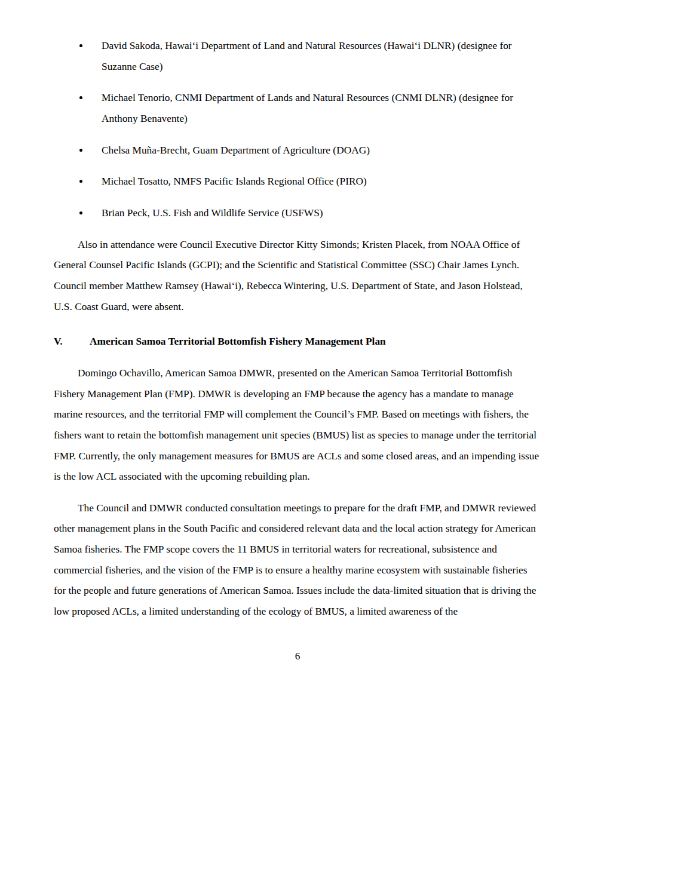David Sakoda, Hawaiʻi Department of Land and Natural Resources (Hawaiʻi DLNR) (designee for Suzanne Case)
Michael Tenorio, CNMI Department of Lands and Natural Resources (CNMI DLNR) (designee for Anthony Benavente)
Chelsa Muña-Brecht, Guam Department of Agriculture (DOAG)
Michael Tosatto, NMFS Pacific Islands Regional Office (PIRO)
Brian Peck, U.S. Fish and Wildlife Service (USFWS)
Also in attendance were Council Executive Director Kitty Simonds; Kristen Placek, from NOAA Office of General Counsel Pacific Islands (GCPI); and the Scientific and Statistical Committee (SSC) Chair James Lynch. Council member Matthew Ramsey (Hawaiʻi), Rebecca Wintering, U.S. Department of State, and Jason Holstead, U.S. Coast Guard, were absent.
V. American Samoa Territorial Bottomfish Fishery Management Plan
Domingo Ochavillo, American Samoa DMWR, presented on the American Samoa Territorial Bottomfish Fishery Management Plan (FMP). DMWR is developing an FMP because the agency has a mandate to manage marine resources, and the territorial FMP will complement the Council’s FMP. Based on meetings with fishers, the fishers want to retain the bottomfish management unit species (BMUS) list as species to manage under the territorial FMP. Currently, the only management measures for BMUS are ACLs and some closed areas, and an impending issue is the low ACL associated with the upcoming rebuilding plan.
The Council and DMWR conducted consultation meetings to prepare for the draft FMP, and DMWR reviewed other management plans in the South Pacific and considered relevant data and the local action strategy for American Samoa fisheries. The FMP scope covers the 11 BMUS in territorial waters for recreational, subsistence and commercial fisheries, and the vision of the FMP is to ensure a healthy marine ecosystem with sustainable fisheries for the people and future generations of American Samoa. Issues include the data-limited situation that is driving the low proposed ACLs, a limited understanding of the ecology of BMUS, a limited awareness of the
6